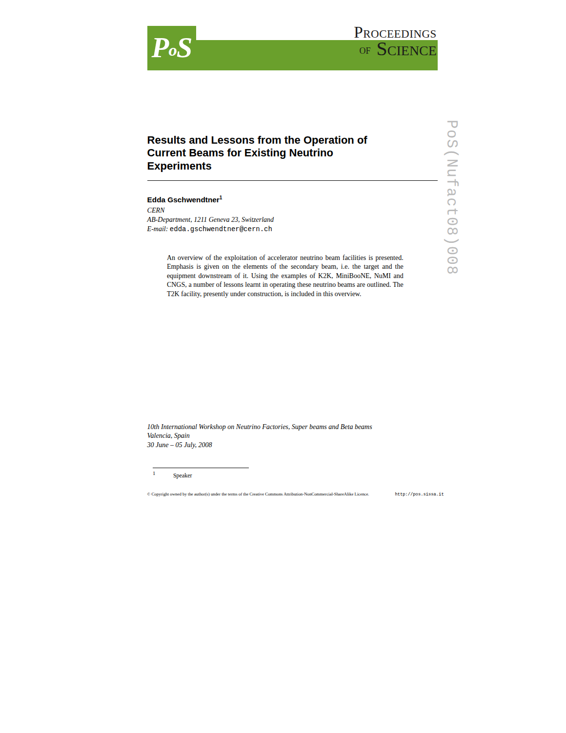Po S
Proceedings
of Science
Results and Lessons from the Operation of Current Beams for Existing Neutrino Experiments
Edda Gschwendtner1
CERN
AB-Department, 1211 Geneva 23, Switzerland
E-mail: edda.gschwendtner@cern.ch
An overview of the exploitation of accelerator neutrino beam facilities is presented. Emphasis is given on the elements of the secondary beam, i.e. the target and the equipment downstream of it. Using the examples of K2K, MiniBooNE, NuMI and CNGS, a number of lessons learnt in operating these neutrino beams are outlined. The T2K facility, presently under construction, is included in this overview.
10th International Workshop on Neutrino Factories, Super beams and Beta beams
Valencia, Spain
30 June – 05 July, 2008
1 Speaker
© Copyright owned by the author(s) under the terms of the Creative Commons Attribution-NonCommercial-ShareAlike Licence. http://pos.sissa.it
PoS(Nufact08)008